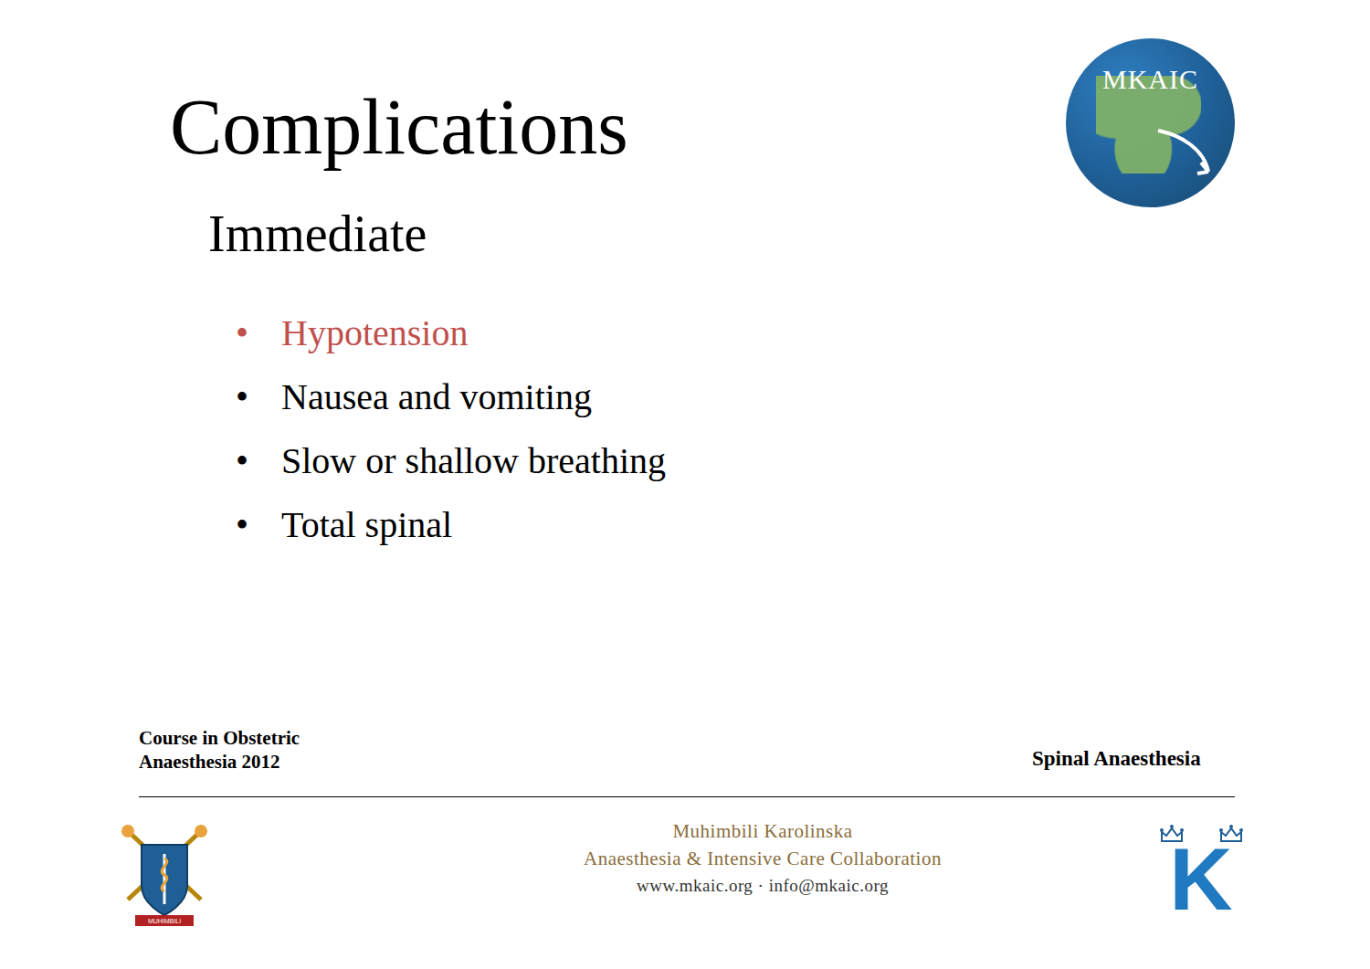MKAIC
Complications
Immediate
Hypotension
Nausea and vomiting
Slow or shallow breathing
Total spinal
Course in Obstetric
Anaesthesia 2012
Spinal Anaesthesia
MUHIMBILI
Muhimbili Karolinska
Anaesthesia & Intensive Care Collaboration
www.mkaic.org · info@mkaic.org
K